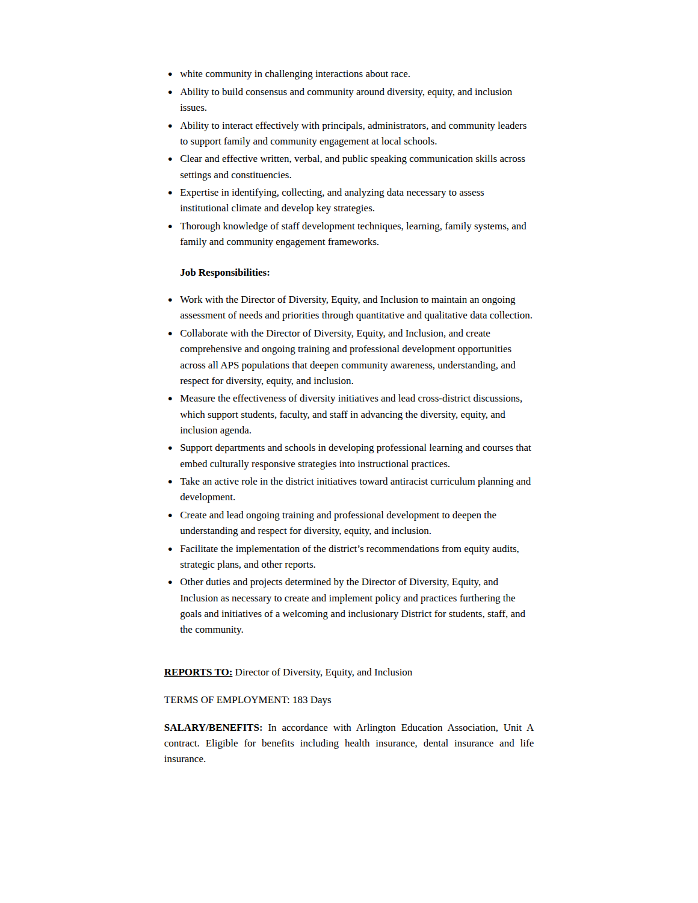white community in challenging interactions about race.
Ability to build consensus and community around diversity, equity, and inclusion issues.
Ability to interact effectively with principals, administrators, and community leaders to support family and community engagement at local schools.
Clear and effective written, verbal, and public speaking communication skills across settings and constituencies.
Expertise in identifying, collecting, and analyzing data necessary to assess institutional climate and develop key strategies.
Thorough knowledge of staff development techniques, learning, family systems, and family and community engagement frameworks.
Job Responsibilities:
Work with the Director of Diversity, Equity, and Inclusion to maintain an ongoing assessment of needs and priorities through quantitative and qualitative data collection.
Collaborate with the Director of Diversity, Equity, and Inclusion, and create comprehensive and ongoing training and professional development opportunities across all APS populations that deepen community awareness, understanding, and respect for diversity, equity, and inclusion.
Measure the effectiveness of diversity initiatives and lead cross-district discussions, which support students, faculty, and staff in advancing the diversity, equity, and inclusion agenda.
Support departments and schools in developing professional learning and courses that embed culturally responsive strategies into instructional practices.
Take an active role in the district initiatives toward antiracist curriculum planning and development.
Create and lead ongoing training and professional development to deepen the understanding and respect for diversity, equity, and inclusion.
Facilitate the implementation of the district’s recommendations from equity audits, strategic plans, and other reports.
Other duties and projects determined by the Director of Diversity, Equity, and Inclusion as necessary to create and implement policy and practices furthering the goals and initiatives of a welcoming and inclusionary District for students, staff, and the community.
REPORTS TO: Director of Diversity, Equity, and Inclusion
TERMS OF EMPLOYMENT: 183 Days
SALARY/BENEFITS: In accordance with Arlington Education Association, Unit A contract. Eligible for benefits including health insurance, dental insurance and life insurance.